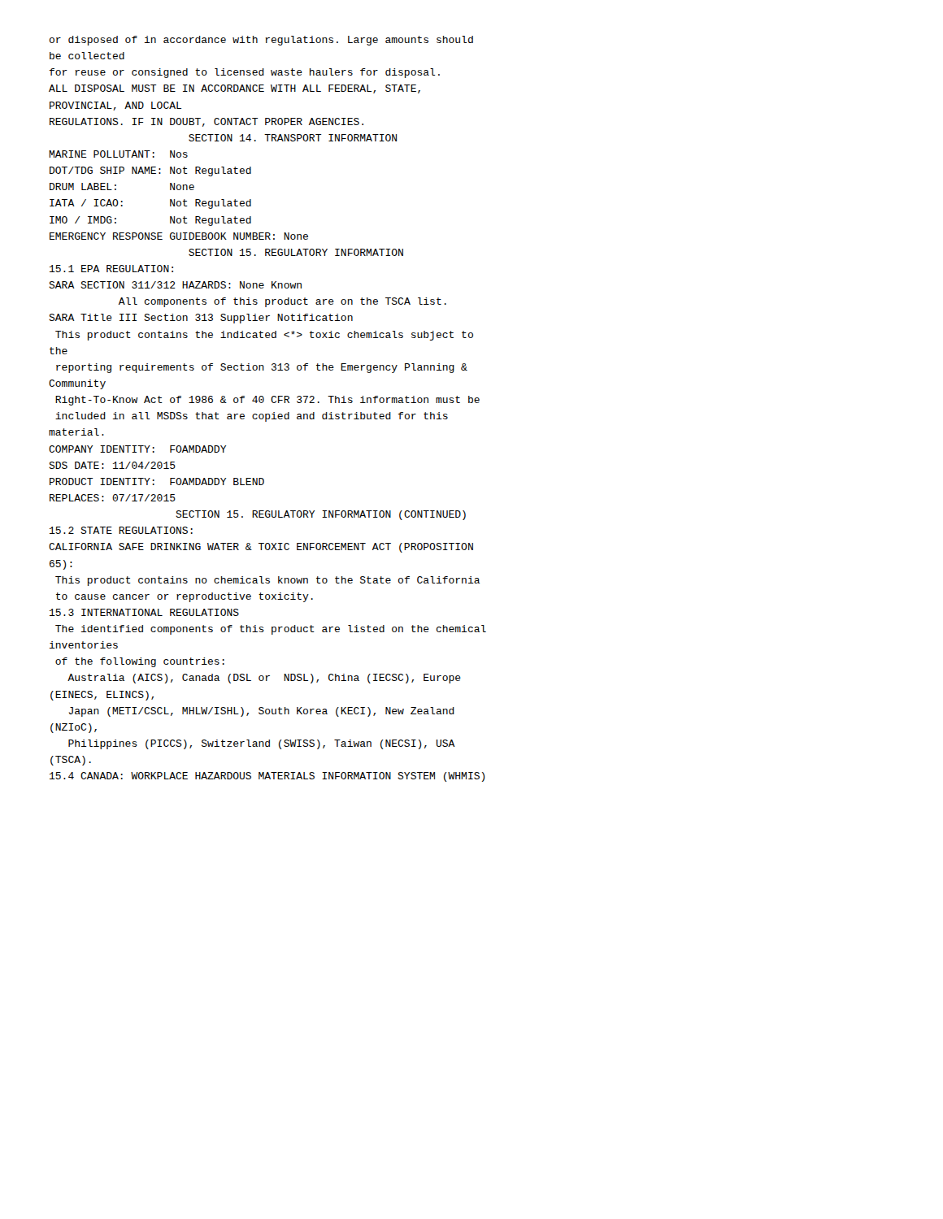or disposed of in accordance with regulations. Large amounts should
be collected
for reuse or consigned to licensed waste haulers for disposal.
ALL DISPOSAL MUST BE IN ACCORDANCE WITH ALL FEDERAL, STATE,
PROVINCIAL, AND LOCAL
REGULATIONS. IF IN DOUBT, CONTACT PROPER AGENCIES.
                      SECTION 14. TRANSPORT INFORMATION
MARINE POLLUTANT:  Nos
DOT/TDG SHIP NAME: Not Regulated
DRUM LABEL:        None
IATA / ICAO:       Not Regulated
IMO / IMDG:        Not Regulated
EMERGENCY RESPONSE GUIDEBOOK NUMBER: None
                      SECTION 15. REGULATORY INFORMATION
15.1 EPA REGULATION:
SARA SECTION 311/312 HAZARDS: None Known
           All components of this product are on the TSCA list.
SARA Title III Section 313 Supplier Notification
 This product contains the indicated <*> toxic chemicals subject to
the
 reporting requirements of Section 313 of the Emergency Planning &
Community
 Right-To-Know Act of 1986 & of 40 CFR 372. This information must be
 included in all MSDSs that are copied and distributed for this
material.
COMPANY IDENTITY:  FOAMDADDY
SDS DATE: 11/04/2015
PRODUCT IDENTITY:  FOAMDADDY BLEND
REPLACES: 07/17/2015
                    SECTION 15. REGULATORY INFORMATION (CONTINUED)
15.2 STATE REGULATIONS:
CALIFORNIA SAFE DRINKING WATER & TOXIC ENFORCEMENT ACT (PROPOSITION
65):
 This product contains no chemicals known to the State of California
 to cause cancer or reproductive toxicity.
15.3 INTERNATIONAL REGULATIONS
 The identified components of this product are listed on the chemical
inventories
 of the following countries:
   Australia (AICS), Canada (DSL or  NDSL), China (IECSC), Europe
(EINECS, ELINCS),
   Japan (METI/CSCL, MHLW/ISHL), South Korea (KECI), New Zealand
(NZIoC),
   Philippines (PICCS), Switzerland (SWISS), Taiwan (NECSI), USA
(TSCA).
15.4 CANADA: WORKPLACE HAZARDOUS MATERIALS INFORMATION SYSTEM (WHMIS)